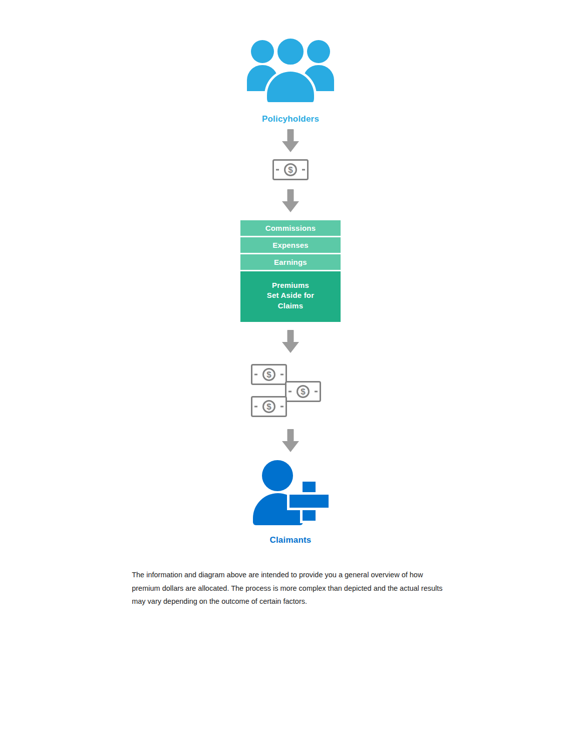Policyholders
$
Commissions
Expenses
Earnings
Premiums
Set Aside for
Claims
$
$
$
Claimants
The information and diagram above are intended to provide you a general overview of how premium dollars are allocated. The process is more complex than depicted and the actual results may vary depending on the outcome of certain factors.